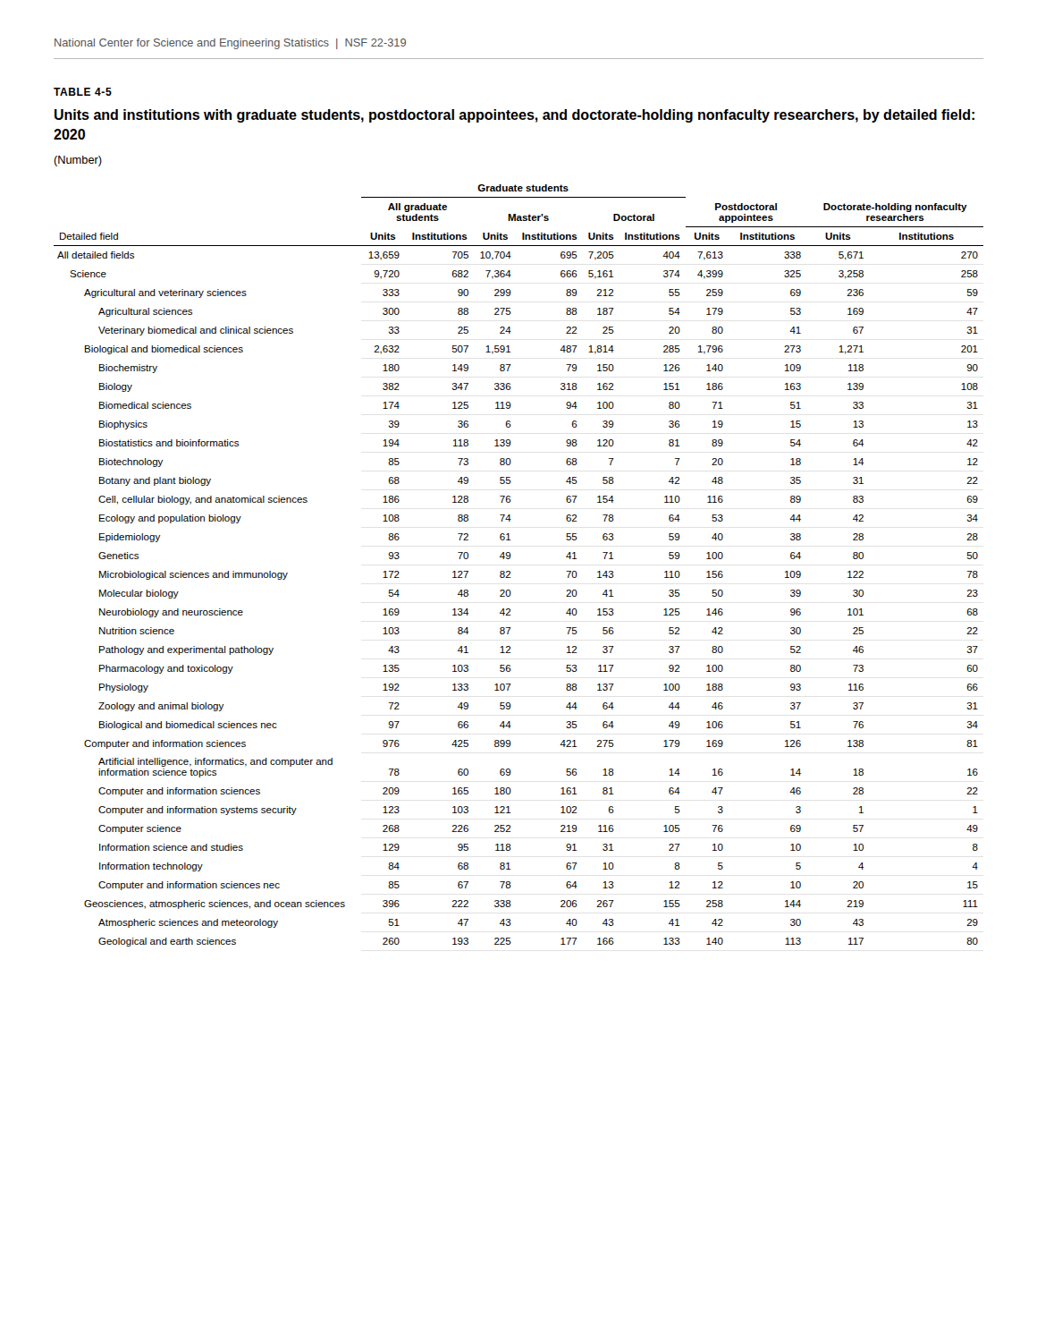National Center for Science and Engineering Statistics | NSF 22-319
TABLE 4-5
Units and institutions with graduate students, postdoctoral appointees, and doctorate-holding nonfaculty researchers, by detailed field: 2020
(Number)
| Detailed field | Graduate students | Postdoctoral appointees | Doctorate-holding nonfaculty researchers |
| --- | --- | --- | --- |
| All graduate students | Master's | Doctoral |
| Units | Institutions | Units | Institutions | Units | Institutions | Units | Institutions | Units | Institutions |
| All detailed fields | 13,659 | 705 | 10,704 | 695 | 7,205 | 404 | 7,613 | 338 | 5,671 | 270 |
| Science | 9,720 | 682 | 7,364 | 666 | 5,161 | 374 | 4,399 | 325 | 3,258 | 258 |
| Agricultural and veterinary sciences | 333 | 90 | 299 | 89 | 212 | 55 | 259 | 69 | 236 | 59 |
| Agricultural sciences | 300 | 88 | 275 | 88 | 187 | 54 | 179 | 53 | 169 | 47 |
| Veterinary biomedical and clinical sciences | 33 | 25 | 24 | 22 | 25 | 20 | 80 | 41 | 67 | 31 |
| Biological and biomedical sciences | 2,632 | 507 | 1,591 | 487 | 1,814 | 285 | 1,796 | 273 | 1,271 | 201 |
| Biochemistry | 180 | 149 | 87 | 79 | 150 | 126 | 140 | 109 | 118 | 90 |
| Biology | 382 | 347 | 336 | 318 | 162 | 151 | 186 | 163 | 139 | 108 |
| Biomedical sciences | 174 | 125 | 119 | 94 | 100 | 80 | 71 | 51 | 33 | 31 |
| Biophysics | 39 | 36 | 6 | 6 | 39 | 36 | 19 | 15 | 13 | 13 |
| Biostatistics and bioinformatics | 194 | 118 | 139 | 98 | 120 | 81 | 89 | 54 | 64 | 42 |
| Biotechnology | 85 | 73 | 80 | 68 | 7 | 7 | 20 | 18 | 14 | 12 |
| Botany and plant biology | 68 | 49 | 55 | 45 | 58 | 42 | 48 | 35 | 31 | 22 |
| Cell, cellular biology, and anatomical sciences | 186 | 128 | 76 | 67 | 154 | 110 | 116 | 89 | 83 | 69 |
| Ecology and population biology | 108 | 88 | 74 | 62 | 78 | 64 | 53 | 44 | 42 | 34 |
| Epidemiology | 86 | 72 | 61 | 55 | 63 | 59 | 40 | 38 | 28 | 28 |
| Genetics | 93 | 70 | 49 | 41 | 71 | 59 | 100 | 64 | 80 | 50 |
| Microbiological sciences and immunology | 172 | 127 | 82 | 70 | 143 | 110 | 156 | 109 | 122 | 78 |
| Molecular biology | 54 | 48 | 20 | 20 | 41 | 35 | 50 | 39 | 30 | 23 |
| Neurobiology and neuroscience | 169 | 134 | 42 | 40 | 153 | 125 | 146 | 96 | 101 | 68 |
| Nutrition science | 103 | 84 | 87 | 75 | 56 | 52 | 42 | 30 | 25 | 22 |
| Pathology and experimental pathology | 43 | 41 | 12 | 12 | 37 | 37 | 80 | 52 | 46 | 37 |
| Pharmacology and toxicology | 135 | 103 | 56 | 53 | 117 | 92 | 100 | 80 | 73 | 60 |
| Physiology | 192 | 133 | 107 | 88 | 137 | 100 | 188 | 93 | 116 | 66 |
| Zoology and animal biology | 72 | 49 | 59 | 44 | 64 | 44 | 46 | 37 | 37 | 31 |
| Biological and biomedical sciences nec | 97 | 66 | 44 | 35 | 64 | 49 | 106 | 51 | 76 | 34 |
| Computer and information sciences | 976 | 425 | 899 | 421 | 275 | 179 | 169 | 126 | 138 | 81 |
| Artificial intelligence, informatics, and computer and information science topics | 78 | 60 | 69 | 56 | 18 | 14 | 16 | 14 | 18 | 16 |
| Computer and information sciences | 209 | 165 | 180 | 161 | 81 | 64 | 47 | 46 | 28 | 22 |
| Computer and information systems security | 123 | 103 | 121 | 102 | 6 | 5 | 3 | 3 | 1 | 1 |
| Computer science | 268 | 226 | 252 | 219 | 116 | 105 | 76 | 69 | 57 | 49 |
| Information science and studies | 129 | 95 | 118 | 91 | 31 | 27 | 10 | 10 | 10 | 8 |
| Information technology | 84 | 68 | 81 | 67 | 10 | 8 | 5 | 5 | 4 | 4 |
| Computer and information sciences nec | 85 | 67 | 78 | 64 | 13 | 12 | 12 | 10 | 20 | 15 |
| Geosciences, atmospheric sciences, and ocean sciences | 396 | 222 | 338 | 206 | 267 | 155 | 258 | 144 | 219 | 111 |
| Atmospheric sciences and meteorology | 51 | 47 | 43 | 40 | 43 | 41 | 42 | 30 | 43 | 29 |
| Geological and earth sciences | 260 | 193 | 225 | 177 | 166 | 133 | 140 | 113 | 117 | 80 |